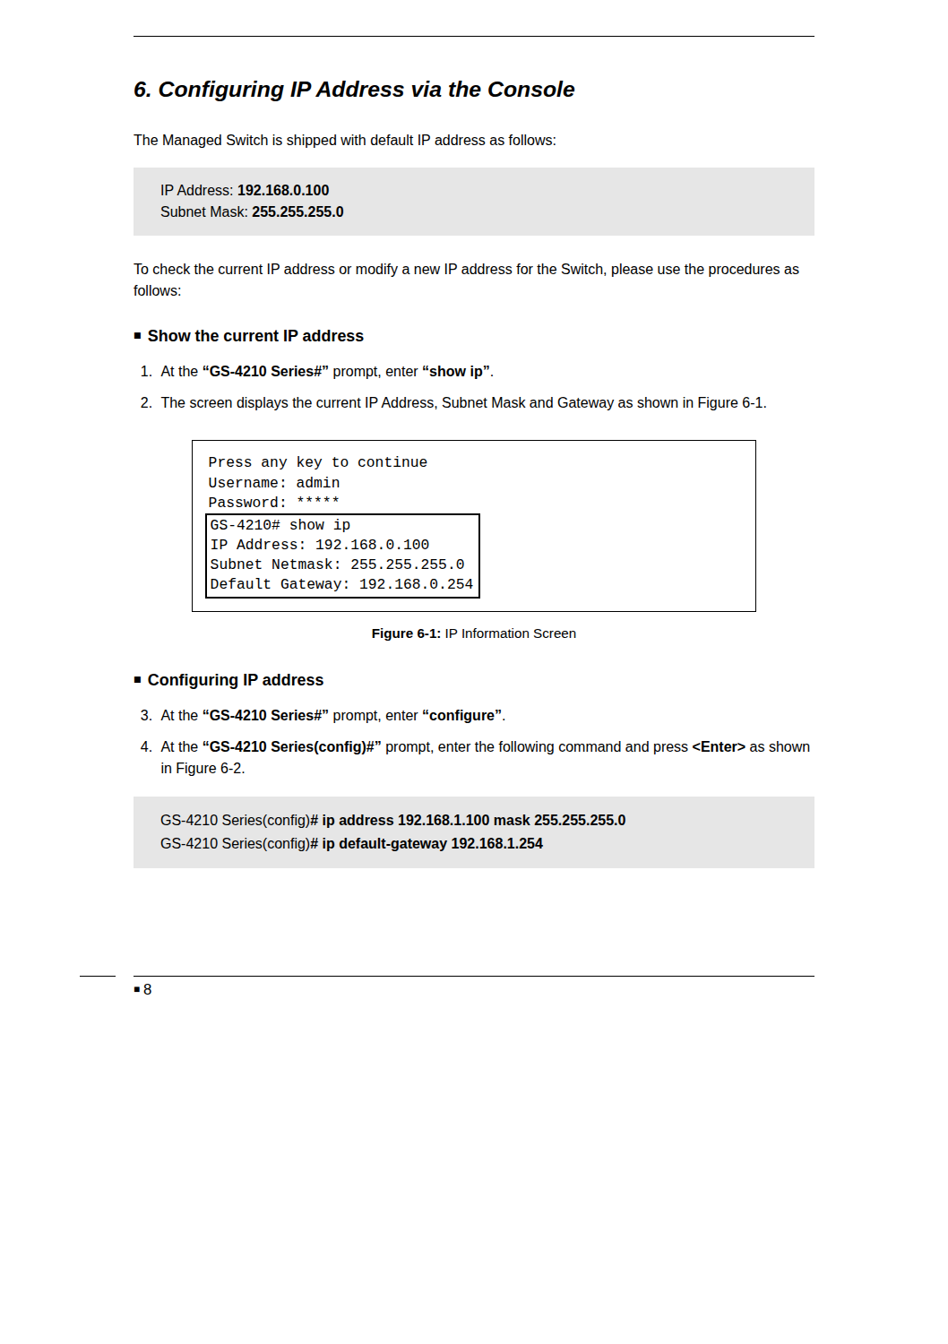6. Configuring IP Address via the Console
The Managed Switch is shipped with default IP address as follows:
IP Address: 192.168.0.100
Subnet Mask: 255.255.255.0
To check the current IP address or modify a new IP address for the Switch, please use the procedures as follows:
Show the current IP address
At the “GS-4210 Series#” prompt, enter “show ip”.
The screen displays the current IP Address, Subnet Mask and Gateway as shown in Figure 6-1.
Press any key to continue
Username: admin
Password: *****
GS-4210# show ip
IP Address: 192.168.0.100
Subnet Netmask: 255.255.255.0
Default Gateway: 192.168.0.254
Figure 6-1: IP Information Screen
Configuring IP address
At the “GS-4210 Series#” prompt, enter “configure”.
At the “GS-4210 Series(config)#” prompt, enter the following command and press <Enter> as shown in Figure 6-2.
GS-4210 Series(config)# ip address 192.168.1.100 mask 255.255.255.0
GS-4210 Series(config)# ip default-gateway 192.168.1.254
8